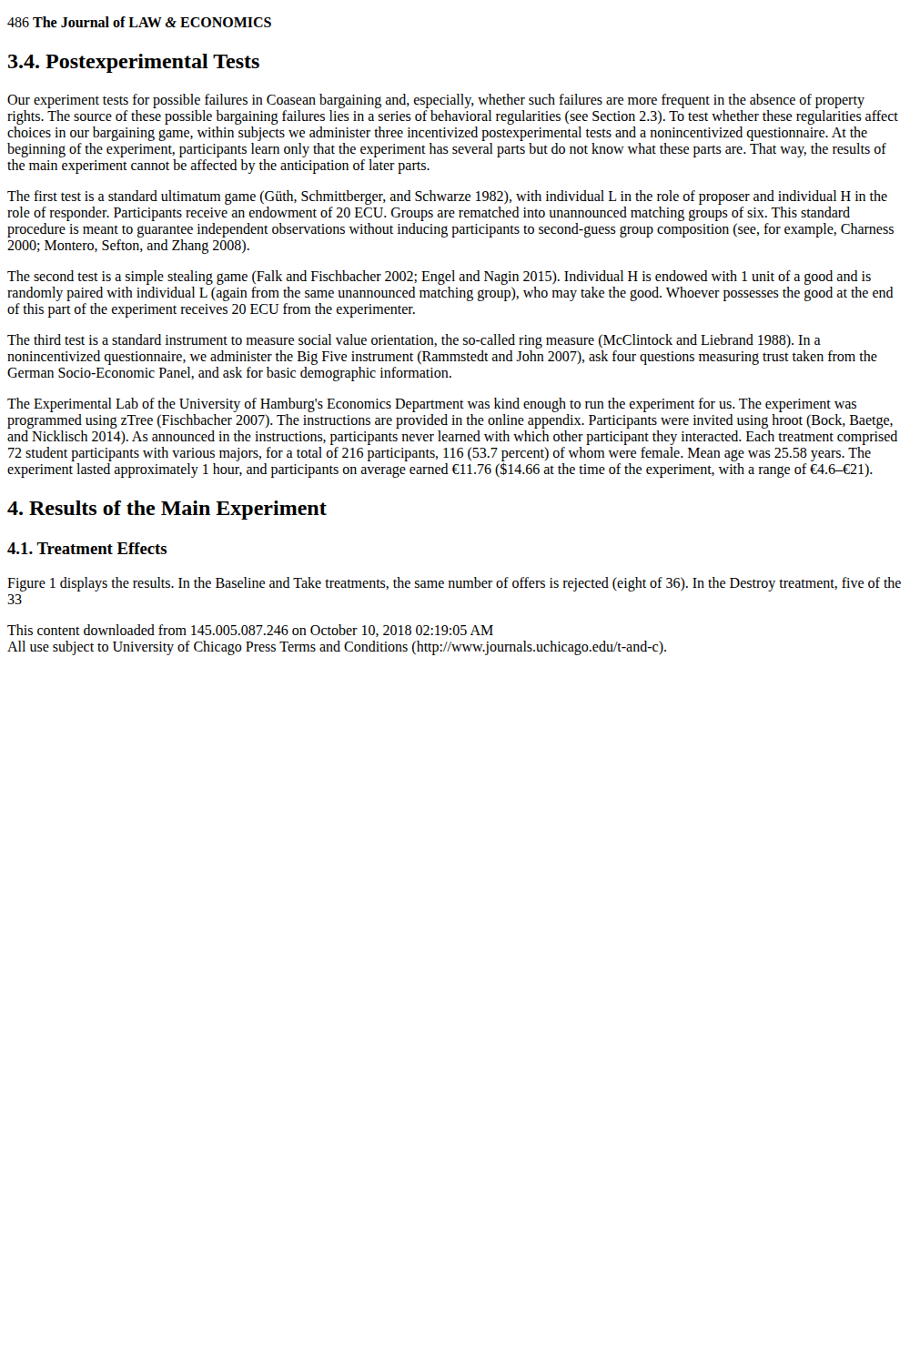486 The Journal of LAW & ECONOMICS
3.4. Postexperimental Tests
Our experiment tests for possible failures in Coasean bargaining and, especially, whether such failures are more frequent in the absence of property rights. The source of these possible bargaining failures lies in a series of behavioral regularities (see Section 2.3). To test whether these regularities affect choices in our bargaining game, within subjects we administer three incentivized postexperimental tests and a nonincentivized questionnaire. At the beginning of the experiment, participants learn only that the experiment has several parts but do not know what these parts are. That way, the results of the main experiment cannot be affected by the anticipation of later parts.
The first test is a standard ultimatum game (Güth, Schmittberger, and Schwarze 1982), with individual L in the role of proposer and individual H in the role of responder. Participants receive an endowment of 20 ECU. Groups are rematched into unannounced matching groups of six. This standard procedure is meant to guarantee independent observations without inducing participants to second-guess group composition (see, for example, Charness 2000; Montero, Sefton, and Zhang 2008).
The second test is a simple stealing game (Falk and Fischbacher 2002; Engel and Nagin 2015). Individual H is endowed with 1 unit of a good and is randomly paired with individual L (again from the same unannounced matching group), who may take the good. Whoever possesses the good at the end of this part of the experiment receives 20 ECU from the experimenter.
The third test is a standard instrument to measure social value orientation, the so-called ring measure (McClintock and Liebrand 1988). In a nonincentivized questionnaire, we administer the Big Five instrument (Rammstedt and John 2007), ask four questions measuring trust taken from the German Socio-Economic Panel, and ask for basic demographic information.
The Experimental Lab of the University of Hamburg's Economics Department was kind enough to run the experiment for us. The experiment was programmed using zTree (Fischbacher 2007). The instructions are provided in the online appendix. Participants were invited using hroot (Bock, Baetge, and Nicklisch 2014). As announced in the instructions, participants never learned with which other participant they interacted. Each treatment comprised 72 student participants with various majors, for a total of 216 participants, 116 (53.7 percent) of whom were female. Mean age was 25.58 years. The experiment lasted approximately 1 hour, and participants on average earned €11.76 ($14.66 at the time of the experiment, with a range of €4.6–€21).
4. Results of the Main Experiment
4.1. Treatment Effects
Figure 1 displays the results. In the Baseline and Take treatments, the same number of offers is rejected (eight of 36). In the Destroy treatment, five of the 33
This content downloaded from 145.005.087.246 on October 10, 2018 02:19:05 AM
All use subject to University of Chicago Press Terms and Conditions (http://www.journals.uchicago.edu/t-and-c).